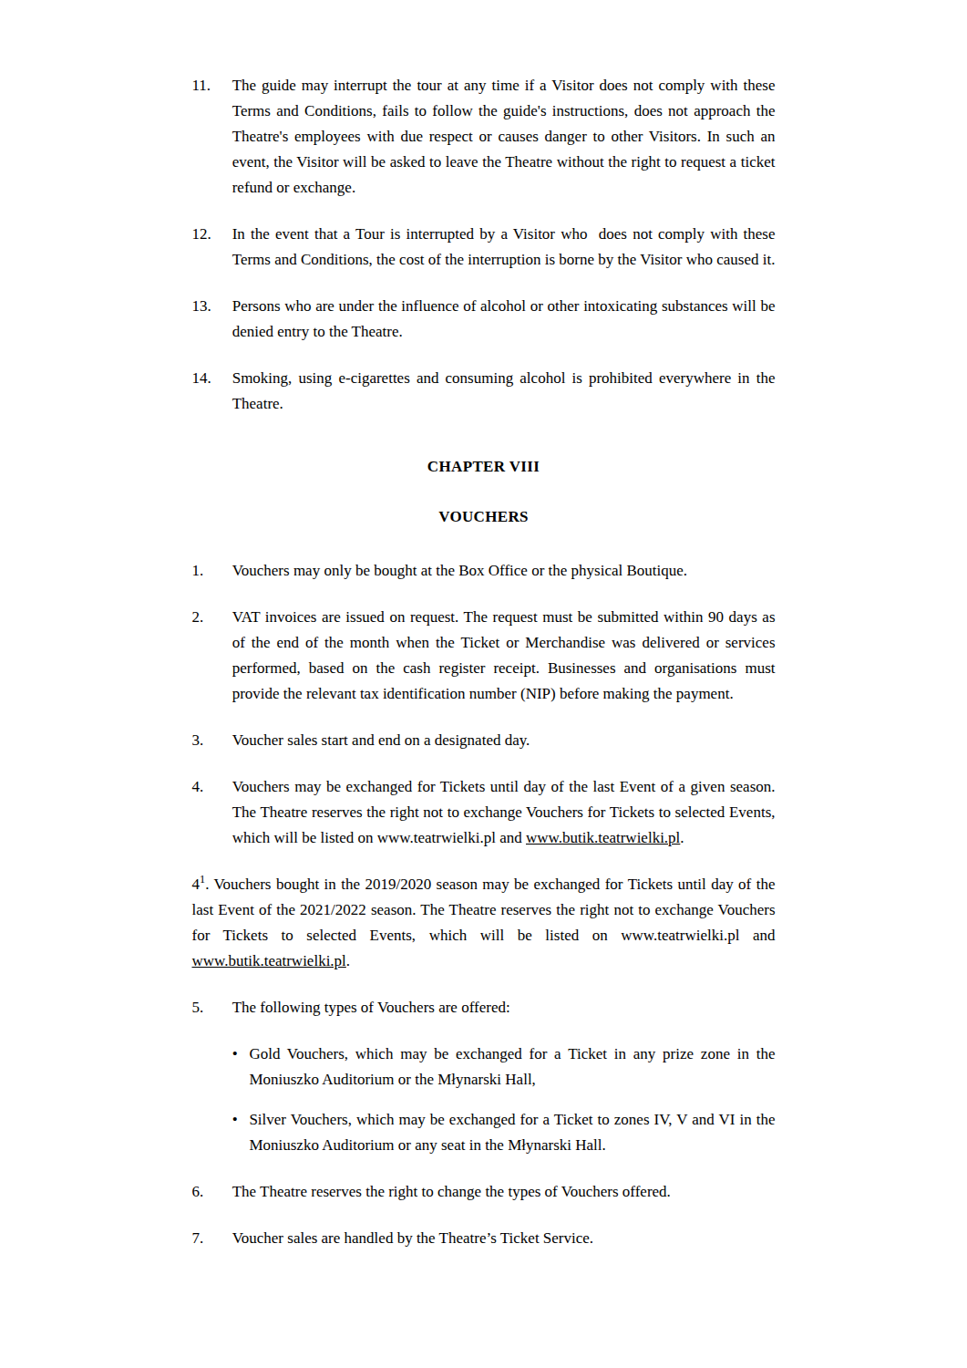11. The guide may interrupt the tour at any time if a Visitor does not comply with these Terms and Conditions, fails to follow the guide's instructions, does not approach the Theatre's employees with due respect or causes danger to other Visitors. In such an event, the Visitor will be asked to leave the Theatre without the right to request a ticket refund or exchange.
12. In the event that a Tour is interrupted by a Visitor who does not comply with these Terms and Conditions, the cost of the interruption is borne by the Visitor who caused it.
13. Persons who are under the influence of alcohol or other intoxicating substances will be denied entry to the Theatre.
14. Smoking, using e-cigarettes and consuming alcohol is prohibited everywhere in the Theatre.
CHAPTER VIII
VOUCHERS
1. Vouchers may only be bought at the Box Office or the physical Boutique.
2. VAT invoices are issued on request. The request must be submitted within 90 days as of the end of the month when the Ticket or Merchandise was delivered or services performed, based on the cash register receipt. Businesses and organisations must provide the relevant tax identification number (NIP) before making the payment.
3. Voucher sales start and end on a designated day.
4. Vouchers may be exchanged for Tickets until day of the last Event of a given season. The Theatre reserves the right not to exchange Vouchers for Tickets to selected Events, which will be listed on www.teatrwielki.pl and www.butik.teatrwielki.pl.
41. Vouchers bought in the 2019/2020 season may be exchanged for Tickets until day of the last Event of the 2021/2022 season. The Theatre reserves the right not to exchange Vouchers for Tickets to selected Events, which will be listed on www.teatrwielki.pl and www.butik.teatrwielki.pl.
5. The following types of Vouchers are offered:
Gold Vouchers, which may be exchanged for a Ticket in any prize zone in the Moniuszko Auditorium or the Młynarski Hall,
Silver Vouchers, which may be exchanged for a Ticket to zones IV, V and VI in the Moniuszko Auditorium or any seat in the Młynarski Hall.
6. The Theatre reserves the right to change the types of Vouchers offered.
7. Voucher sales are handled by the Theatre’s Ticket Service.